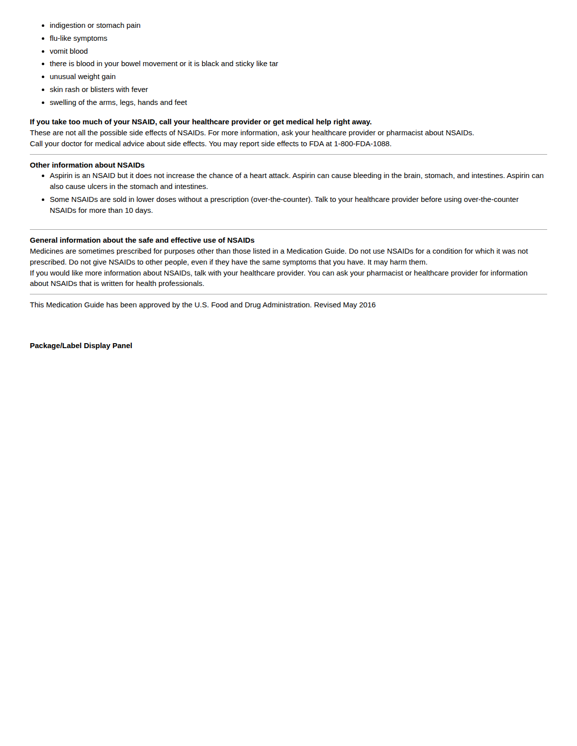indigestion or stomach pain
flu-like symptoms
vomit blood
there is blood in your bowel movement or it is black and sticky like tar
unusual weight gain
skin rash or blisters with fever
swelling of the arms, legs, hands and feet
If you take too much of your NSAID, call your healthcare provider or get medical help right away.
These are not all the possible side effects of NSAIDs. For more information, ask your healthcare provider or pharmacist about NSAIDs.
Call your doctor for medical advice about side effects. You may report side effects to FDA at 1-800-FDA-1088.
Other information about NSAIDs
Aspirin is an NSAID but it does not increase the chance of a heart attack. Aspirin can cause bleeding in the brain, stomach, and intestines. Aspirin can also cause ulcers in the stomach and intestines.
Some NSAIDs are sold in lower doses without a prescription (over-the-counter). Talk to your healthcare provider before using over-the-counter NSAIDs for more than 10 days.
General information about the safe and effective use of NSAIDs
Medicines are sometimes prescribed for purposes other than those listed in a Medication Guide. Do not use NSAIDs for a condition for which it was not prescribed. Do not give NSAIDs to other people, even if they have the same symptoms that you have. It may harm them.
If you would like more information about NSAIDs, talk with your healthcare provider. You can ask your pharmacist or healthcare provider for information about NSAIDs that is written for health professionals.
This Medication Guide has been approved by the U.S. Food and Drug Administration. Revised May 2016
Package/Label Display Panel